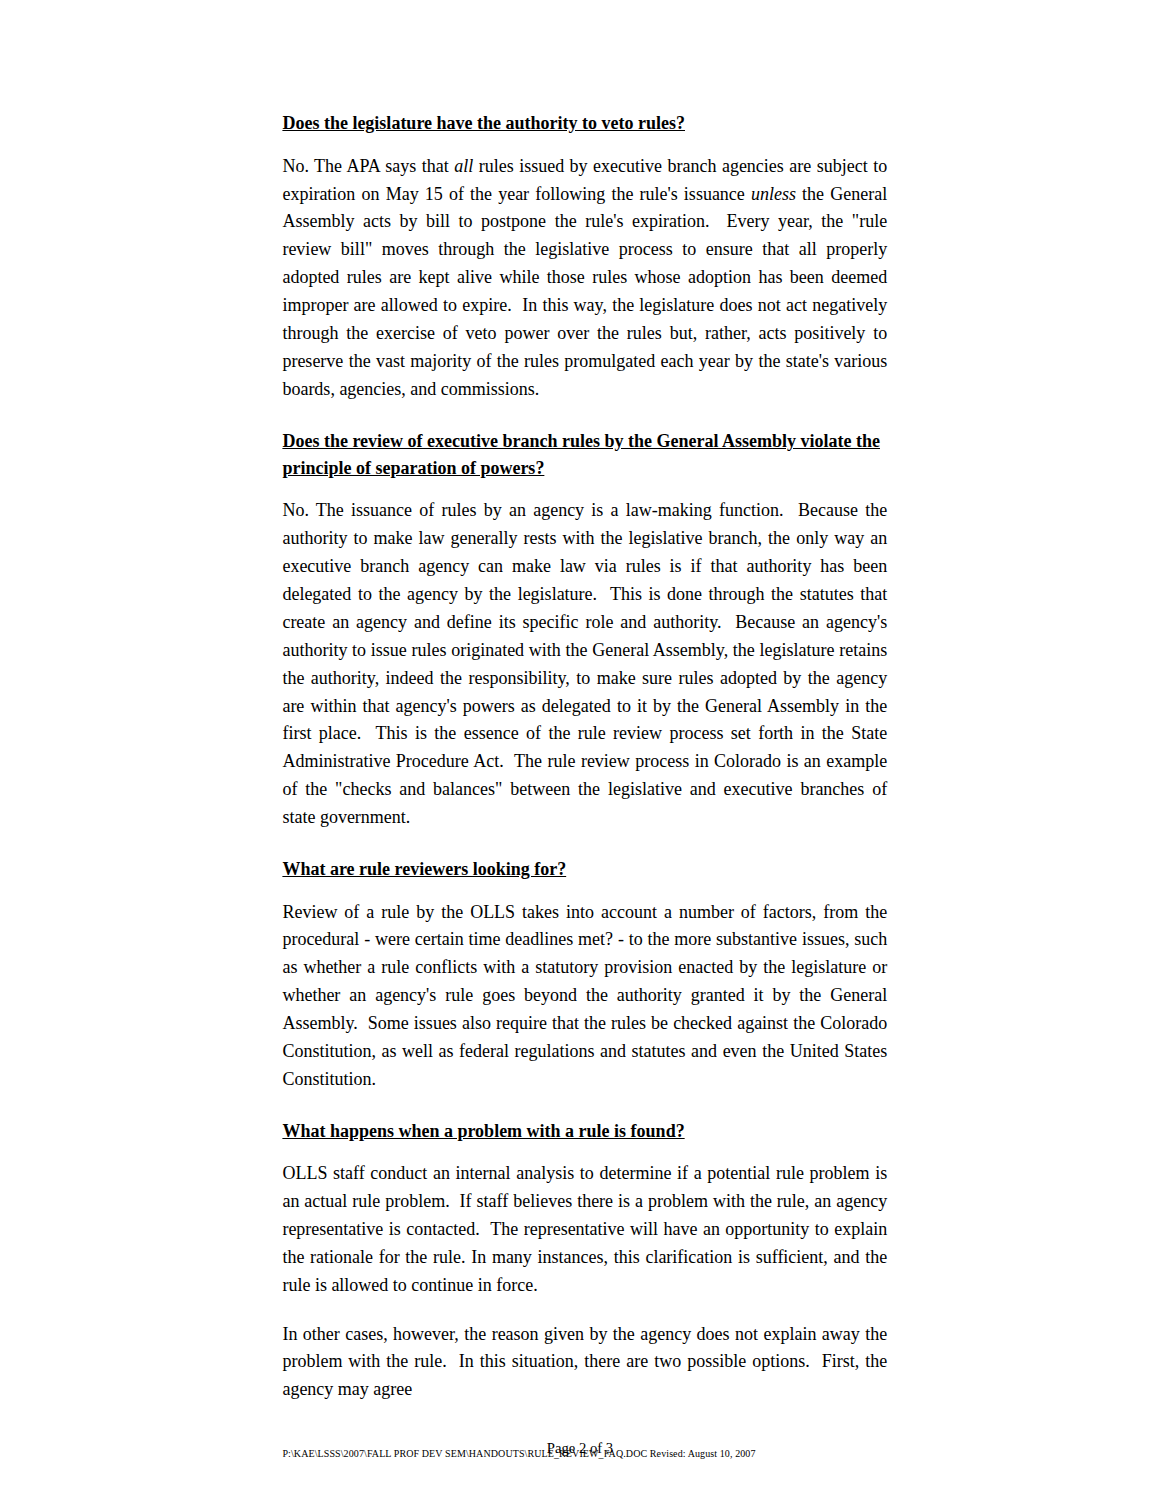Does the legislature have the authority to veto rules?
No. The APA says that all rules issued by executive branch agencies are subject to expiration on May 15 of the year following the rule's issuance unless the General Assembly acts by bill to postpone the rule's expiration. Every year, the "rule review bill" moves through the legislative process to ensure that all properly adopted rules are kept alive while those rules whose adoption has been deemed improper are allowed to expire. In this way, the legislature does not act negatively through the exercise of veto power over the rules but, rather, acts positively to preserve the vast majority of the rules promulgated each year by the state's various boards, agencies, and commissions.
Does the review of executive branch rules by the General Assembly violate the principle of separation of powers?
No. The issuance of rules by an agency is a law-making function. Because the authority to make law generally rests with the legislative branch, the only way an executive branch agency can make law via rules is if that authority has been delegated to the agency by the legislature. This is done through the statutes that create an agency and define its specific role and authority. Because an agency's authority to issue rules originated with the General Assembly, the legislature retains the authority, indeed the responsibility, to make sure rules adopted by the agency are within that agency's powers as delegated to it by the General Assembly in the first place. This is the essence of the rule review process set forth in the State Administrative Procedure Act. The rule review process in Colorado is an example of the "checks and balances" between the legislative and executive branches of state government.
What are rule reviewers looking for?
Review of a rule by the OLLS takes into account a number of factors, from the procedural - were certain time deadlines met? - to the more substantive issues, such as whether a rule conflicts with a statutory provision enacted by the legislature or whether an agency's rule goes beyond the authority granted it by the General Assembly. Some issues also require that the rules be checked against the Colorado Constitution, as well as federal regulations and statutes and even the United States Constitution.
What happens when a problem with a rule is found?
OLLS staff conduct an internal analysis to determine if a potential rule problem is an actual rule problem. If staff believes there is a problem with the rule, an agency representative is contacted. The representative will have an opportunity to explain the rationale for the rule. In many instances, this clarification is sufficient, and the rule is allowed to continue in force.
In other cases, however, the reason given by the agency does not explain away the problem with the rule. In this situation, there are two possible options. First, the agency may agree
P:\KAE\LSSS\2007\FALL PROF DEV SEM\HANDOUTS\RULE_REVIEW_FAQ.DOC Revised: August 10, 2007
Page 2 of 3